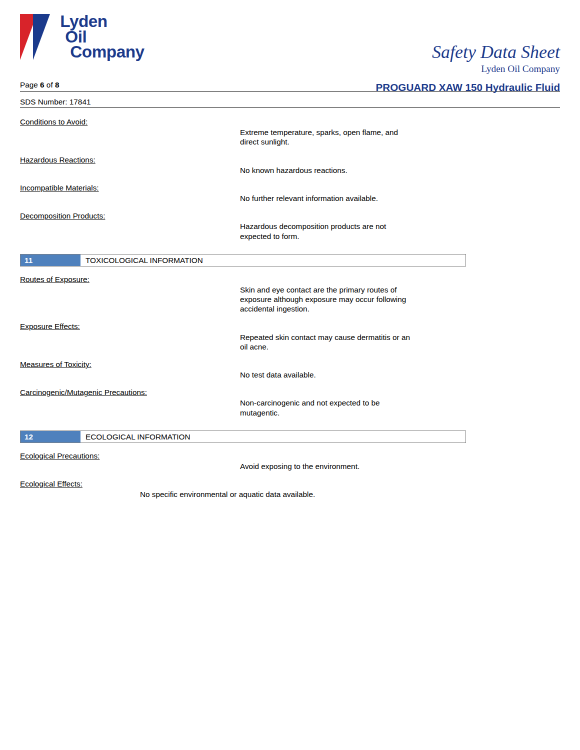Lyden Oil Company
Safety Data Sheet
Lyden Oil Company
Page 6 of 8
PROGUARD XAW 150 Hydraulic Fluid
SDS Number: 17841
Conditions to Avoid:
Extreme temperature, sparks, open flame, and
direct sunlight.
Hazardous Reactions:
No known hazardous reactions.
Incompatible Materials:
No further relevant information available.
Decomposition Products:
Hazardous decomposition products are not
expected to form.
11
TOXICOLOGICAL INFORMATION
Routes of Exposure:
Skin and eye contact are the primary routes of
exposure although exposure may occur following
accidental ingestion.
Exposure Effects:
Repeated skin contact may cause dermatitis or an
oil acne.
Measures of Toxicity:
No test data available.
Carcinogenic/Mutagenic Precautions:
Non-carcinogenic and not expected to be
mutagentic.
12
ECOLOGICAL INFORMATION
Ecological Precautions:
Avoid exposing to the environment.
Ecological Effects:
No specific environmental or aquatic data available.